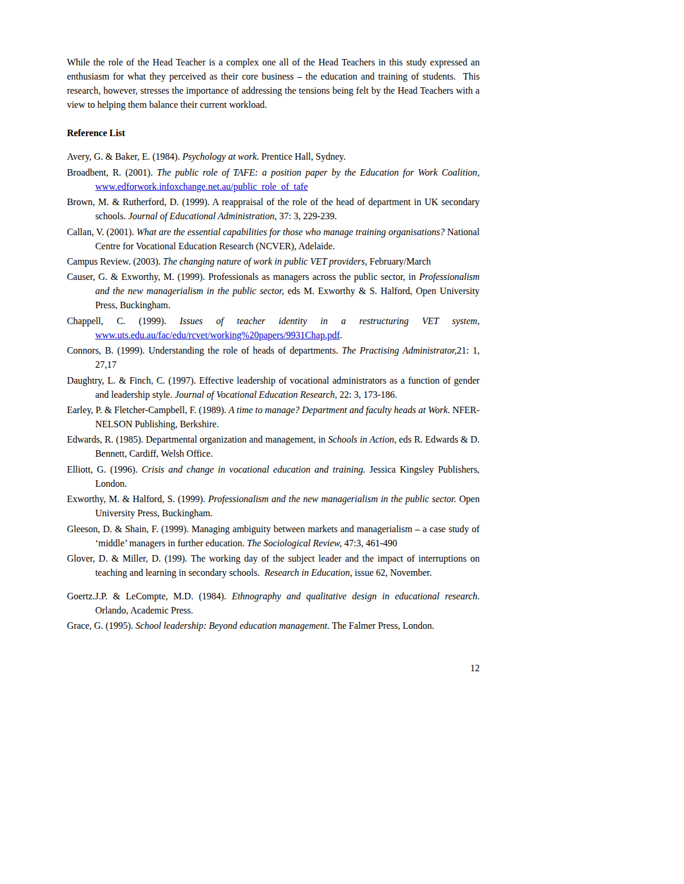While the role of the Head Teacher is a complex one all of the Head Teachers in this study expressed an enthusiasm for what they perceived as their core business – the education and training of students. This research, however, stresses the importance of addressing the tensions being felt by the Head Teachers with a view to helping them balance their current workload.
Reference List
Avery, G. & Baker, E. (1984). Psychology at work. Prentice Hall, Sydney.
Broadbent, R. (2001). The public role of TAFE: a position paper by the Education for Work Coalition, www.edforwork.infoxchange.net.au/public_role_of_tafe
Brown, M. & Rutherford, D. (1999). A reappraisal of the role of the head of department in UK secondary schools. Journal of Educational Administration, 37: 3, 229-239.
Callan, V. (2001). What are the essential capabilities for those who manage training organisations? National Centre for Vocational Education Research (NCVER), Adelaide.
Campus Review. (2003). The changing nature of work in public VET providers, February/March
Causer, G. & Exworthy, M. (1999). Professionals as managers across the public sector, in Professionalism and the new managerialism in the public sector, eds M. Exworthy & S. Halford, Open University Press, Buckingham.
Chappell, C. (1999). Issues of teacher identity in a restructuring VET system, www.uts.edu.au/fac/edu/rcvet/working%20papers/9931Chap.pdf.
Connors, B. (1999). Understanding the role of heads of departments. The Practising Administrator, 21: 1, 27,17
Daughtry, L. & Finch, C. (1997). Effective leadership of vocational administrators as a function of gender and leadership style. Journal of Vocational Education Research, 22: 3, 173-186.
Earley, P. & Fletcher-Campbell, F. (1989). A time to manage? Department and faculty heads at Work. NFER-NELSON Publishing, Berkshire.
Edwards, R. (1985). Departmental organization and management, in Schools in Action, eds R. Edwards & D. Bennett, Cardiff, Welsh Office.
Elliott, G. (1996). Crisis and change in vocational education and training. Jessica Kingsley Publishers, London.
Exworthy, M. & Halford, S. (1999). Professionalism and the new managerialism in the public sector. Open University Press, Buckingham.
Gleeson, D. & Shain, F. (1999). Managing ambiguity between markets and managerialism – a case study of ‘middle’ managers in further education. The Sociological Review, 47:3, 461-490
Glover, D. & Miller, D. (199). The working day of the subject leader and the impact of interruptions on teaching and learning in secondary schools. Research in Education, issue 62, November.
Goertz.J.P. & LeCompte, M.D. (1984). Ethnography and qualitative design in educational research. Orlando, Academic Press.
Grace, G. (1995). School leadership: Beyond education management. The Falmer Press, London.
12